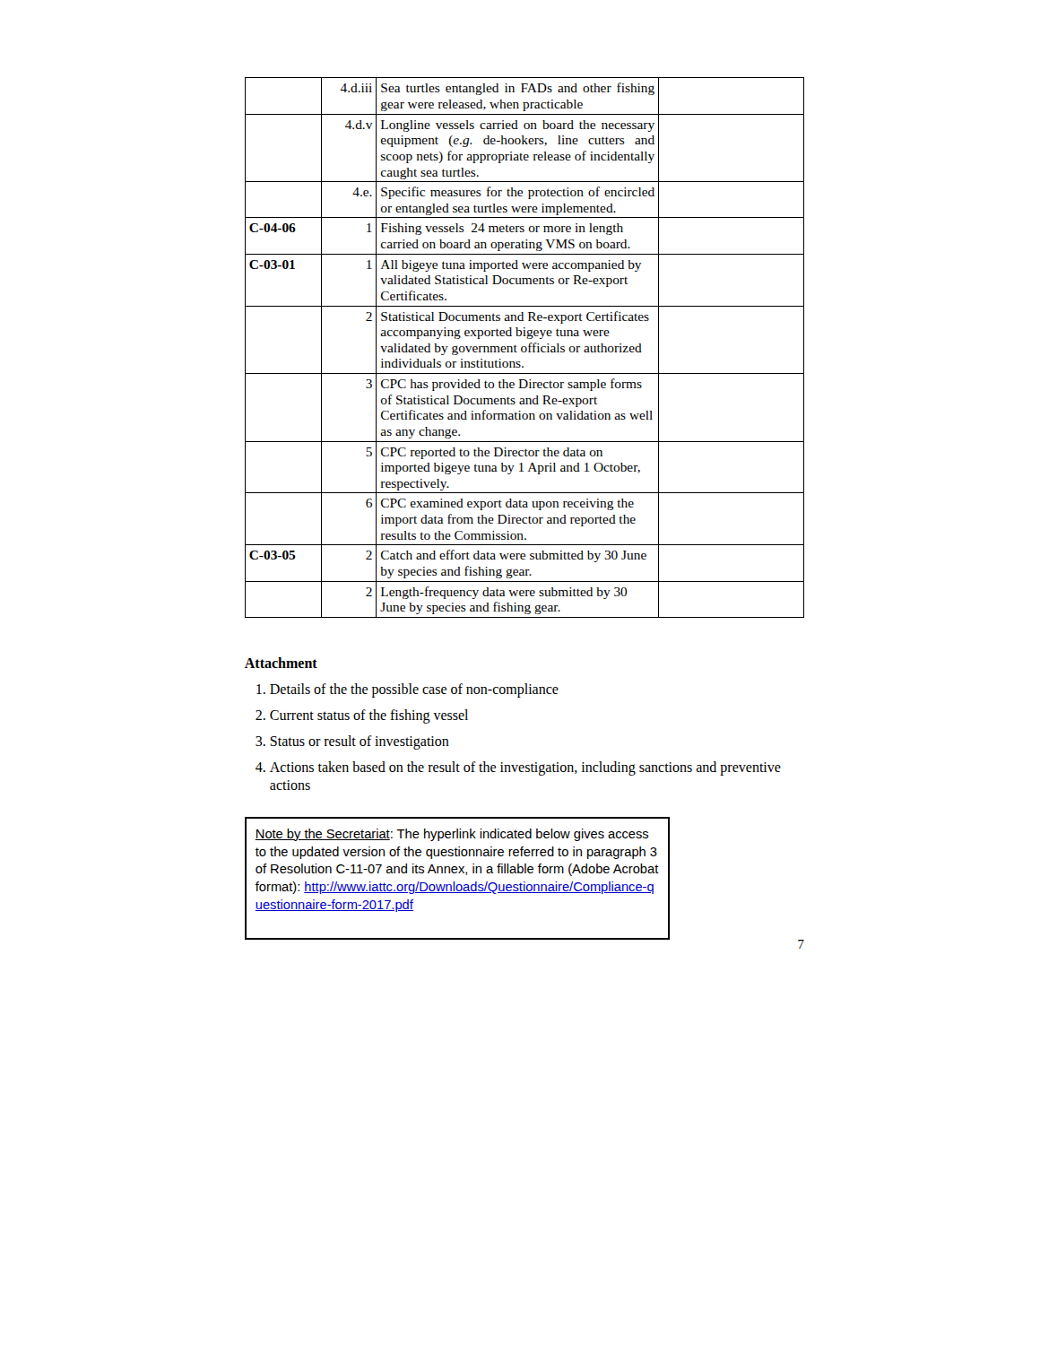| | 4.d.iii | Sea turtles entangled in FADs and other fishing gear were released, when practicable | |
| | 4.d.v | Longline vessels carried on board the necessary equipment ( e.g. de-hookers, line cutters and scoop nets) for appropriate release of incidentally caught sea turtles. | |
| | 4.e. | Specific measures for the protection of encircled or entangled sea turtles were implemented. | |
| C-04-06 | 1 | Fishing vessels 24 meters or more in length carried on board an operating VMS on board. | |
| C-03-01 | 1 | All bigeye tuna imported were accompanied by validated Statistical Documents or Re-export Certificates. | |
| | 2 | Statistical Documents and Re-export Certificates accompanying exported bigeye tuna were validated by government officials or authorized individuals or institutions. | |
| | 3 | CPC has provided to the Director sample forms of Statistical Documents and Re-export Certificates and information on validation as well as any change. | |
| | 5 | CPC reported to the Director the data on imported bigeye tuna by 1 April and 1 October, respectively. | |
| | 6 | CPC examined export data upon receiving the import data from the Director and reported the results to the Commission. | |
| C-03-05 | 2 | Catch and effort data were submitted by 30 June by species and fishing gear. | |
| | 2 | Length-frequency data were submitted by 30 June by species and fishing gear. | |
Attachment
Details of the the possible case of non-compliance
Current status of the fishing vessel
Status or result of investigation
Actions taken based on the result of the investigation, including sanctions and preventive actions
Note by the Secretariat: The hyperlink indicated below gives access to the updated version of the questionnaire referred to in paragraph 3 of Resolution C-11-07 and its Annex, in a fillable form (Adobe Acrobat format): http://www.iattc.org/Downloads/Questionnaire/Compliance-questionnaire-form-2017.pdf
7